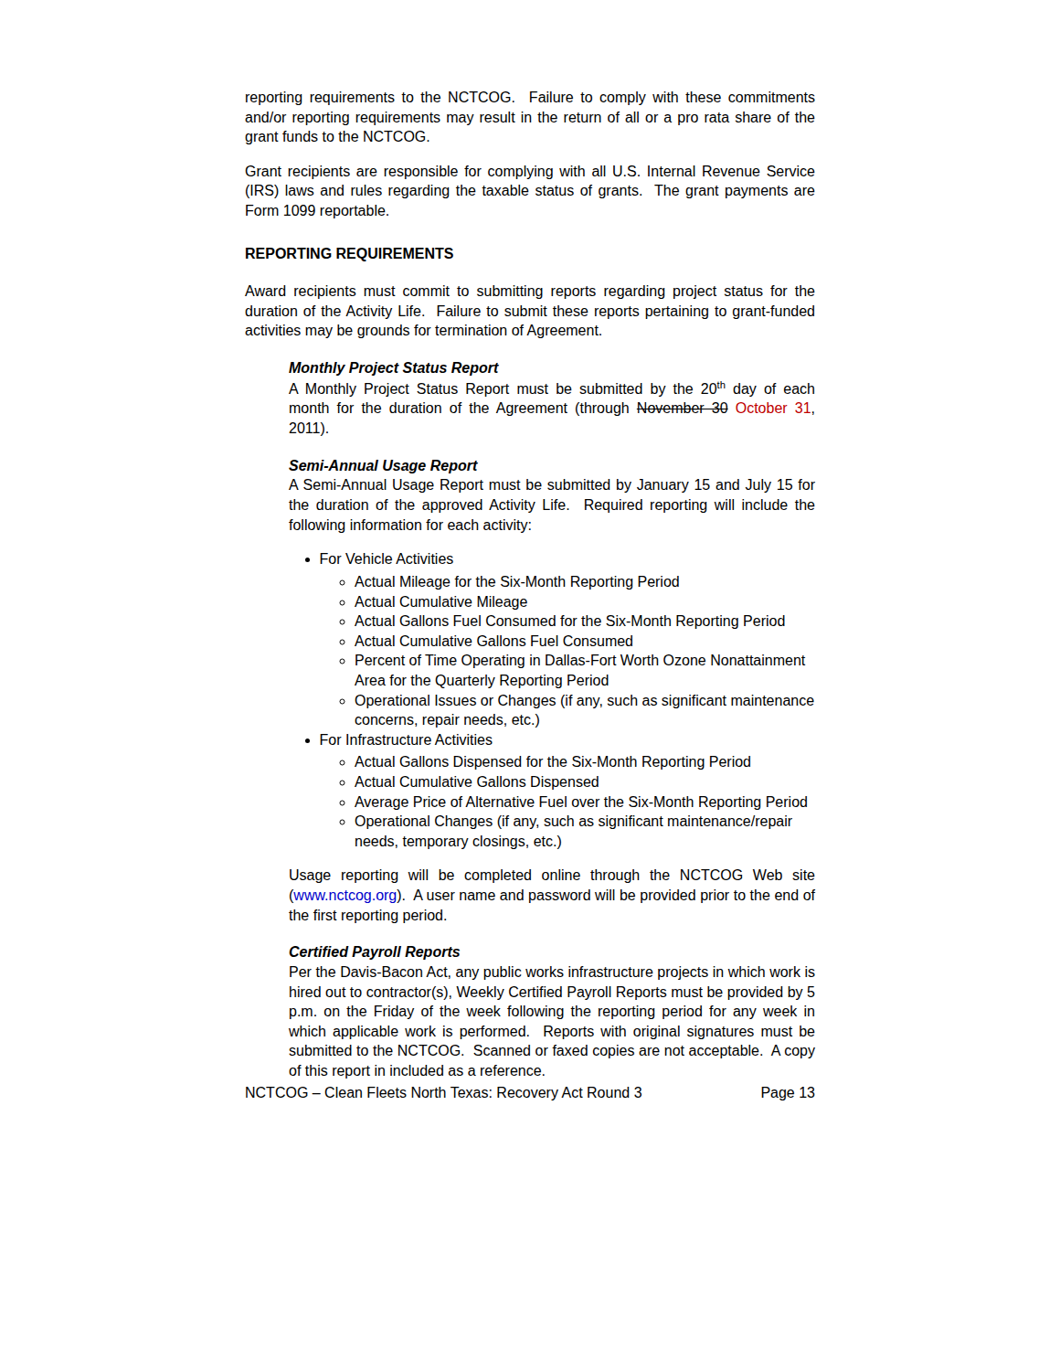reporting requirements to the NCTCOG. Failure to comply with these commitments and/or reporting requirements may result in the return of all or a pro rata share of the grant funds to the NCTCOG.
Grant recipients are responsible for complying with all U.S. Internal Revenue Service (IRS) laws and rules regarding the taxable status of grants. The grant payments are Form 1099 reportable.
REPORTING REQUIREMENTS
Award recipients must commit to submitting reports regarding project status for the duration of the Activity Life. Failure to submit these reports pertaining to grant-funded activities may be grounds for termination of Agreement.
Monthly Project Status Report
A Monthly Project Status Report must be submitted by the 20th day of each month for the duration of the Agreement (through November 30 October 31, 2011).
Semi-Annual Usage Report
A Semi-Annual Usage Report must be submitted by January 15 and July 15 for the duration of the approved Activity Life. Required reporting will include the following information for each activity:
For Vehicle Activities
Actual Mileage for the Six-Month Reporting Period
Actual Cumulative Mileage
Actual Gallons Fuel Consumed for the Six-Month Reporting Period
Actual Cumulative Gallons Fuel Consumed
Percent of Time Operating in Dallas-Fort Worth Ozone Nonattainment Area for the Quarterly Reporting Period
Operational Issues or Changes (if any, such as significant maintenance concerns, repair needs, etc.)
For Infrastructure Activities
Actual Gallons Dispensed for the Six-Month Reporting Period
Actual Cumulative Gallons Dispensed
Average Price of Alternative Fuel over the Six-Month Reporting Period
Operational Changes (if any, such as significant maintenance/repair needs, temporary closings, etc.)
Usage reporting will be completed online through the NCTCOG Web site (www.nctcog.org). A user name and password will be provided prior to the end of the first reporting period.
Certified Payroll Reports
Per the Davis-Bacon Act, any public works infrastructure projects in which work is hired out to contractor(s), Weekly Certified Payroll Reports must be provided by 5 p.m. on the Friday of the week following the reporting period for any week in which applicable work is performed. Reports with original signatures must be submitted to the NCTCOG. Scanned or faxed copies are not acceptable. A copy of this report in included as a reference.
NCTCOG – Clean Fleets North Texas: Recovery Act Round 3 Page 13